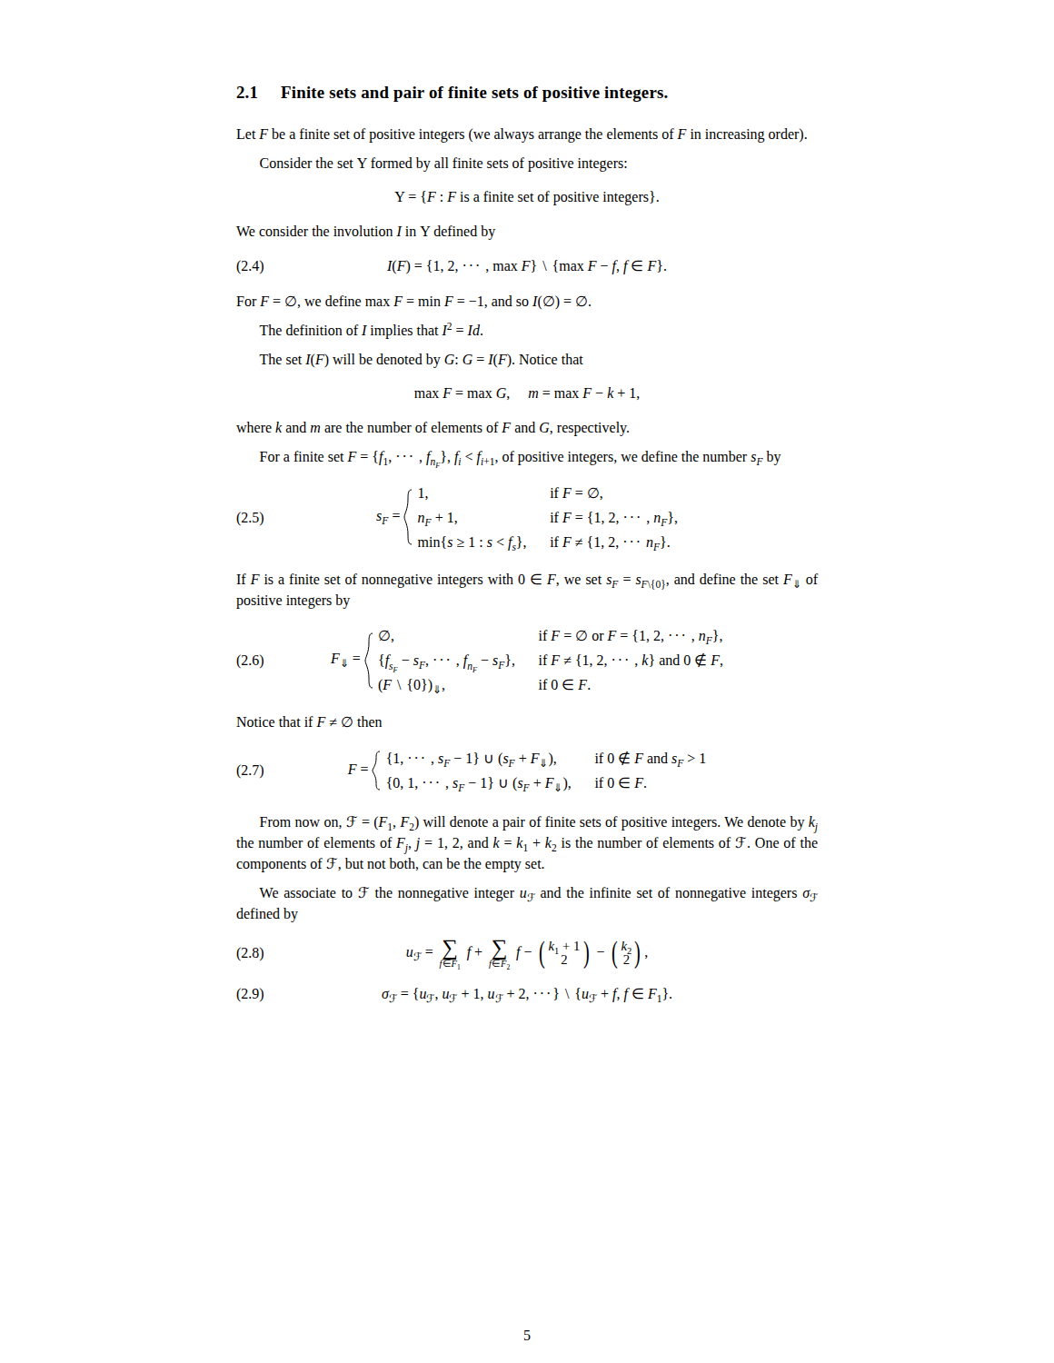2.1 Finite sets and pair of finite sets of positive integers.
Let F be a finite set of positive integers (we always arrange the elements of F in increasing order).
Consider the set Υ formed by all finite sets of positive integers:
Υ = {F : F is a finite set of positive integers}.
We consider the involution I in Υ defined by
(2.4)
I(F) = {1, 2, ··· , max F} \ {max F − f, f ∈ F}.
For F = ∅, we define max F = min F = −1, and so I(∅) = ∅.
The definition of I implies that I2 = Id.
The set I(F) will be denoted by G: G = I(F). Notice that
max F = max G, m = max F − k + 1,
where k and m are the number of elements of F and G, respectively.
For a finite set F = {f1, ··· , fnF}, fi < fi+1, of positive integers, we define the number sF by
(2.5)
sF = 1, if F = ∅, nF + 1, if F = {1, 2, ··· , nF}, min{s ≥ 1 : s < fs}, if F ≠ {1, 2, ··· nF}.
If F is a finite set of nonnegative integers with 0 ∈ F, we set sF = sF\{0}, and define the set F⇓ of positive integers by
(2.6)
F⇓ = ∅, if F = ∅ or F = {1, 2, ··· , nF}, {fsF − sF, ··· , fnF − sF}, if F ≠ {1, 2, ··· , k} and 0 ∉ F, (F \ {0})⇓, if 0 ∈ F.
Notice that if F ≠ ∅ then
(2.7)
F = {1, ··· , sF − 1} ∪ (sF + F⇓), if 0 ∉ F and sF > 1 {0, 1, ··· , sF − 1} ∪ (sF + F⇓), if 0 ∈ F.
From now on, ℱ = (F1, F2) will denote a pair of finite sets of positive integers. We denote by kj the number of elements of Fj, j = 1, 2, and k = k1 + k2 is the number of elements of ℱ. One of the components of ℱ, but not both, can be the empty set.
We associate to ℱ the nonnegative integer uℱ and the infinite set of nonnegative integers σℱ defined by
(2.8)
uℱ = ∑f∈F1 f + ∑f∈F2 f − (k1 + 12) − (k22),
(2.9)
σℱ = {uℱ, uℱ + 1, uℱ + 2, ···} \ {uℱ + f, f ∈ F1}.
5